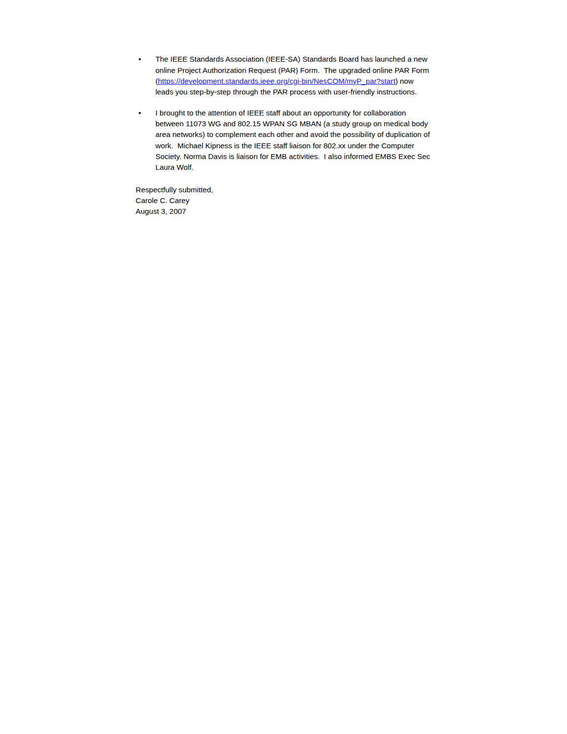The IEEE Standards Association (IEEE-SA) Standards Board has launched a new online Project Authorization Request (PAR) Form. The upgraded online PAR Form (https://development.standards.ieee.org/cgi-bin/NesCOM/myP_par?start) now leads you step-by-step through the PAR process with user-friendly instructions.
I brought to the attention of IEEE staff about an opportunity for collaboration between 11073 WG and 802.15 WPAN SG MBAN (a study group on medical body area networks) to complement each other and avoid the possibility of duplication of work. Michael Kipness is the IEEE staff liaison for 802.xx under the Computer Society. Norma Davis is liaison for EMB activities. I also informed EMBS Exec Sec Laura Wolf.
Respectfully submitted,
Carole C. Carey
August 3, 2007